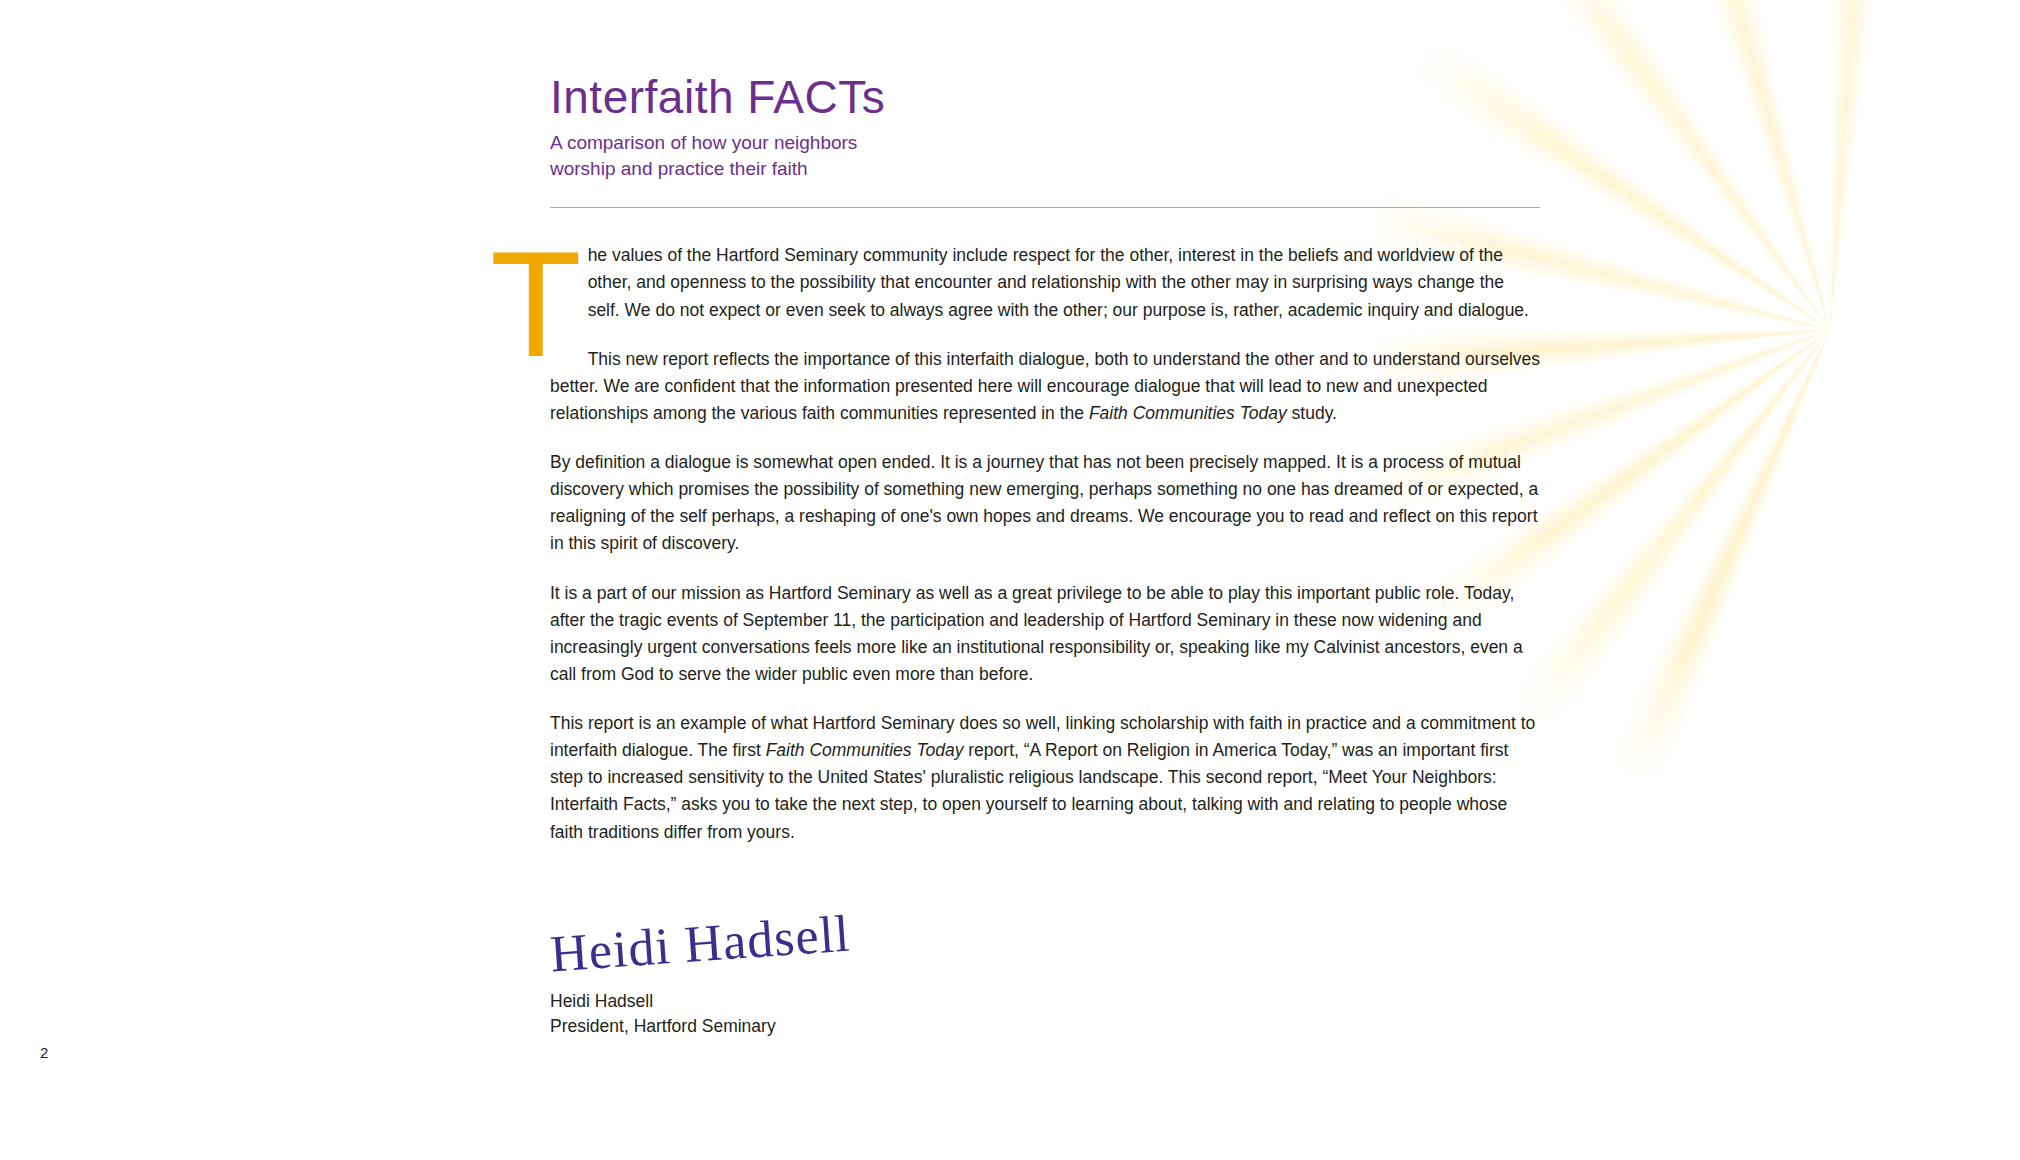Interfaith FACTs
A comparison of how your neighbors
worship and practice their faith
The values of the Hartford Seminary community include respect for the other, interest in the beliefs and worldview of the other, and openness to the possibility that encounter and relationship with the other may in surprising ways change the self. We do not expect or even seek to always agree with the other; our purpose is, rather, academic inquiry and dialogue.
This new report reflects the importance of this interfaith dialogue, both to understand the other and to understand ourselves better. We are confident that the information presented here will encourage dialogue that will lead to new and unexpected relationships among the various faith communities represented in the Faith Communities Today study.
By definition a dialogue is somewhat open ended. It is a journey that has not been precisely mapped. It is a process of mutual discovery which promises the possibility of something new emerging, perhaps something no one has dreamed of or expected, a realigning of the self perhaps, a reshaping of one's own hopes and dreams. We encourage you to read and reflect on this report in this spirit of discovery.
It is a part of our mission as Hartford Seminary as well as a great privilege to be able to play this important public role. Today, after the tragic events of September 11, the participation and leadership of Hartford Seminary in these now widening and increasingly urgent conversations feels more like an institutional responsibility or, speaking like my Calvinist ancestors, even a call from God to serve the wider public even more than before.
This report is an example of what Hartford Seminary does so well, linking scholarship with faith in practice and a commitment to interfaith dialogue. The first Faith Communities Today report, “A Report on Religion in America Today,” was an important first step to increased sensitivity to the United States' pluralistic religious landscape. This second report, “Meet Your Neighbors: Interfaith Facts,” asks you to take the next step, to open yourself to learning about, talking with and relating to people whose faith traditions differ from yours.
Heidi Hadsell
Heidi Hadsell
President, Hartford Seminary
2